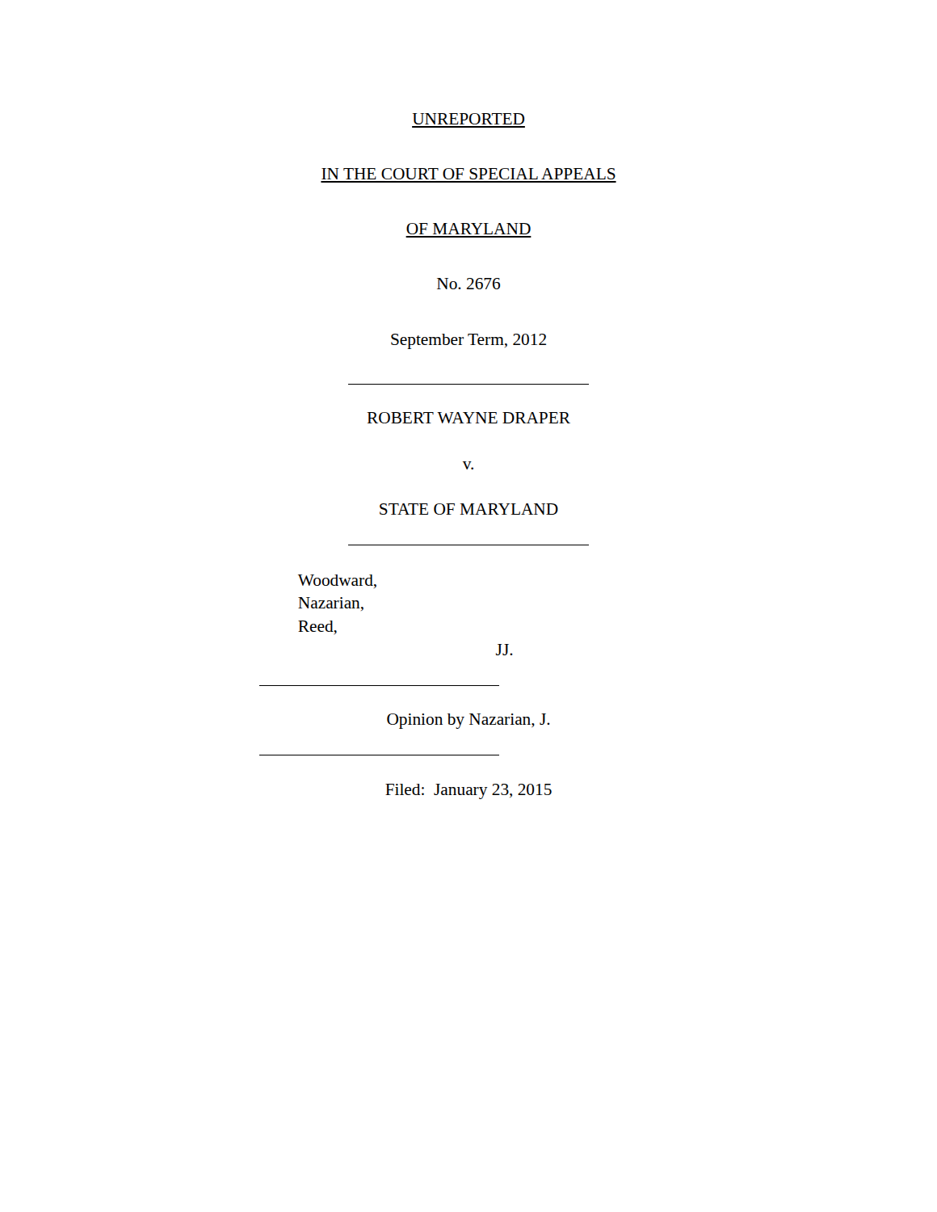UNREPORTED
IN THE COURT OF SPECIAL APPEALS
OF MARYLAND
No. 2676
September Term, 2012
ROBERT WAYNE DRAPER
v.
STATE OF MARYLAND
Woodward,
Nazarian,
Reed,
JJ.
Opinion by Nazarian, J.
Filed: January 23, 2015